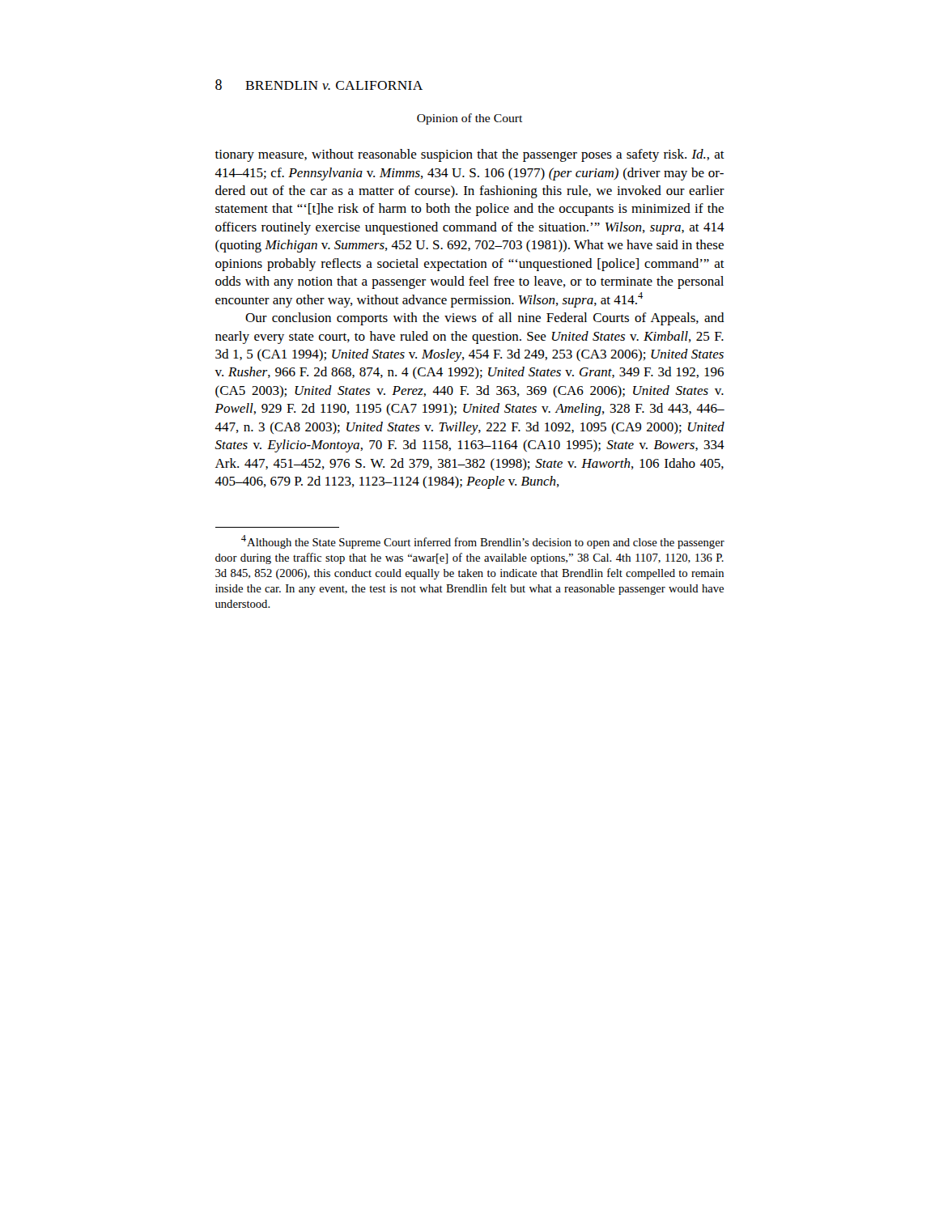8 BRENDLIN v. CALIFORNIA
Opinion of the Court
tionary measure, without reasonable suspicion that the passenger poses a safety risk. Id., at 414–415; cf. Pennsylvania v. Mimms, 434 U. S. 106 (1977) (per curiam) (driver may be ordered out of the car as a matter of course). In fashioning this rule, we invoked our earlier statement that “‘[t]he risk of harm to both the police and the occupants is minimized if the officers routinely exercise unquestioned command of the situation.’” Wilson, supra, at 414 (quoting Michigan v. Summers, 452 U. S. 692, 702–703 (1981)). What we have said in these opinions probably reflects a societal expectation of “‘unquestioned [police] command’” at odds with any notion that a passenger would feel free to leave, or to terminate the personal encounter any other way, without advance permission. Wilson, supra, at 414.4
Our conclusion comports with the views of all nine Federal Courts of Appeals, and nearly every state court, to have ruled on the question. See United States v. Kimball, 25 F. 3d 1, 5 (CA1 1994); United States v. Mosley, 454 F. 3d 249, 253 (CA3 2006); United States v. Rusher, 966 F. 2d 868, 874, n. 4 (CA4 1992); United States v. Grant, 349 F. 3d 192, 196 (CA5 2003); United States v. Perez, 440 F. 3d 363, 369 (CA6 2006); United States v. Powell, 929 F. 2d 1190, 1195 (CA7 1991); United States v. Ameling, 328 F. 3d 443, 446–447, n. 3 (CA8 2003); United States v. Twilley, 222 F. 3d 1092, 1095 (CA9 2000); United States v. Eylicio-Montoya, 70 F. 3d 1158, 1163–1164 (CA10 1995); State v. Bowers, 334 Ark. 447, 451–452, 976 S. W. 2d 379, 381–382 (1998); State v. Haworth, 106 Idaho 405, 405–406, 679 P. 2d 1123, 1123–1124 (1984); People v. Bunch,
4 Although the State Supreme Court inferred from Brendlin’s decision to open and close the passenger door during the traffic stop that he was “awar[e] of the available options,” 38 Cal. 4th 1107, 1120, 136 P. 3d 845, 852 (2006), this conduct could equally be taken to indicate that Brendlin felt compelled to remain inside the car. In any event, the test is not what Brendlin felt but what a reasonable passenger would have understood.